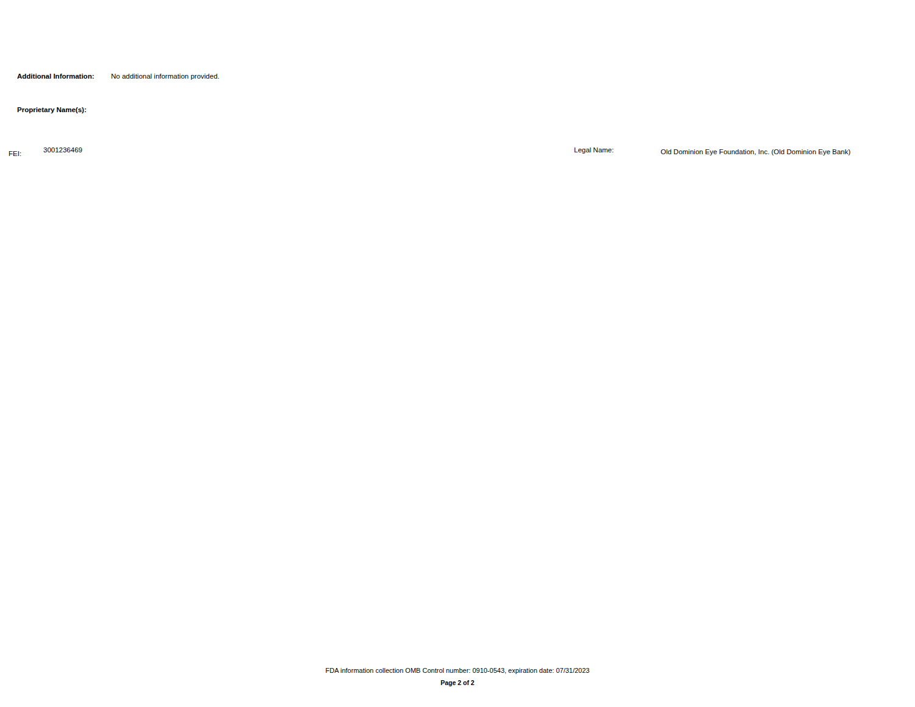Additional Information:
No additional information provided.
Proprietary Name(s):
FEI:
3001236469
Legal Name:
Old Dominion Eye Foundation, Inc. (Old Dominion Eye Bank)
FDA information collection OMB Control number: 0910-0543, expiration date: 07/31/2023
Page 2 of 2